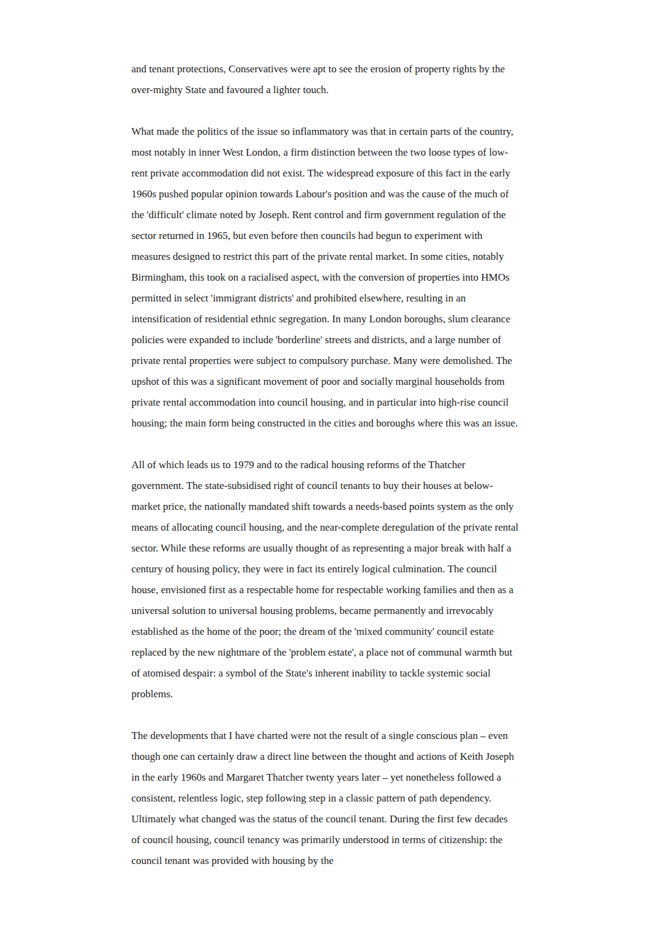and tenant protections, Conservatives were apt to see the erosion of property rights by the over-mighty State and favoured a lighter touch.
What made the politics of the issue so inflammatory was that in certain parts of the country, most notably in inner West London, a firm distinction between the two loose types of low-rent private accommodation did not exist. The widespread exposure of this fact in the early 1960s pushed popular opinion towards Labour's position and was the cause of the much of the 'difficult' climate noted by Joseph. Rent control and firm government regulation of the sector returned in 1965, but even before then councils had begun to experiment with measures designed to restrict this part of the private rental market. In some cities, notably Birmingham, this took on a racialised aspect, with the conversion of properties into HMOs permitted in select 'immigrant districts' and prohibited elsewhere, resulting in an intensification of residential ethnic segregation. In many London boroughs, slum clearance policies were expanded to include 'borderline' streets and districts, and a large number of private rental properties were subject to compulsory purchase. Many were demolished. The upshot of this was a significant movement of poor and socially marginal households from private rental accommodation into council housing, and in particular into high-rise council housing; the main form being constructed in the cities and boroughs where this was an issue.
All of which leads us to 1979 and to the radical housing reforms of the Thatcher government. The state-subsidised right of council tenants to buy their houses at below-market price, the nationally mandated shift towards a needs-based points system as the only means of allocating council housing, and the near-complete deregulation of the private rental sector. While these reforms are usually thought of as representing a major break with half a century of housing policy, they were in fact its entirely logical culmination. The council house, envisioned first as a respectable home for respectable working families and then as a universal solution to universal housing problems, became permanently and irrevocably established as the home of the poor; the dream of the 'mixed community' council estate replaced by the new nightmare of the 'problem estate', a place not of communal warmth but of atomised despair: a symbol of the State's inherent inability to tackle systemic social problems.
The developments that I have charted were not the result of a single conscious plan – even though one can certainly draw a direct line between the thought and actions of Keith Joseph in the early 1960s and Margaret Thatcher twenty years later – yet nonetheless followed a consistent, relentless logic, step following step in a classic pattern of path dependency. Ultimately what changed was the status of the council tenant. During the first few decades of council housing, council tenancy was primarily understood in terms of citizenship: the council tenant was provided with housing by the